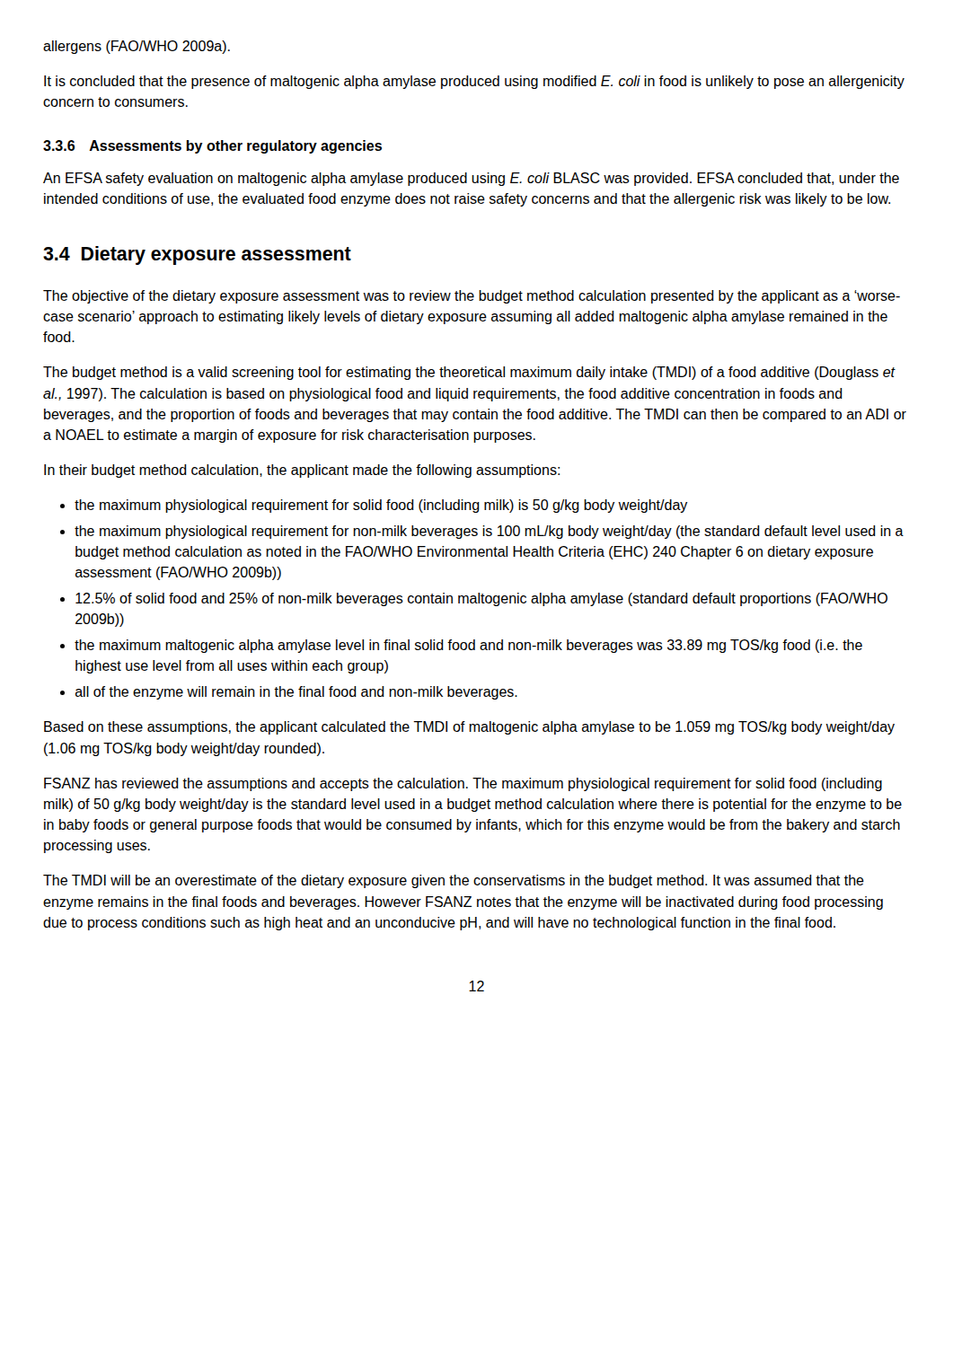allergens (FAO/WHO 2009a).
It is concluded that the presence of maltogenic alpha amylase produced using modified E. coli in food is unlikely to pose an allergenicity concern to consumers.
3.3.6 Assessments by other regulatory agencies
An EFSA safety evaluation on maltogenic alpha amylase produced using E. coli BLASC was provided. EFSA concluded that, under the intended conditions of use, the evaluated food enzyme does not raise safety concerns and that the allergenic risk was likely to be low.
3.4 Dietary exposure assessment
The objective of the dietary exposure assessment was to review the budget method calculation presented by the applicant as a ‘worse-case scenario’ approach to estimating likely levels of dietary exposure assuming all added maltogenic alpha amylase remained in the food.
The budget method is a valid screening tool for estimating the theoretical maximum daily intake (TMDI) of a food additive (Douglass et al., 1997). The calculation is based on physiological food and liquid requirements, the food additive concentration in foods and beverages, and the proportion of foods and beverages that may contain the food additive. The TMDI can then be compared to an ADI or a NOAEL to estimate a margin of exposure for risk characterisation purposes.
In their budget method calculation, the applicant made the following assumptions:
the maximum physiological requirement for solid food (including milk) is 50 g/kg body weight/day
the maximum physiological requirement for non-milk beverages is 100 mL/kg body weight/day (the standard default level used in a budget method calculation as noted in the FAO/WHO Environmental Health Criteria (EHC) 240 Chapter 6 on dietary exposure assessment (FAO/WHO 2009b))
12.5% of solid food and 25% of non-milk beverages contain maltogenic alpha amylase (standard default proportions (FAO/WHO 2009b))
the maximum maltogenic alpha amylase level in final solid food and non-milk beverages was 33.89 mg TOS/kg food (i.e. the highest use level from all uses within each group)
all of the enzyme will remain in the final food and non-milk beverages.
Based on these assumptions, the applicant calculated the TMDI of maltogenic alpha amylase to be 1.059 mg TOS/kg body weight/day (1.06 mg TOS/kg body weight/day rounded).
FSANZ has reviewed the assumptions and accepts the calculation. The maximum physiological requirement for solid food (including milk) of 50 g/kg body weight/day is the standard level used in a budget method calculation where there is potential for the enzyme to be in baby foods or general purpose foods that would be consumed by infants, which for this enzyme would be from the bakery and starch processing uses.
The TMDI will be an overestimate of the dietary exposure given the conservatisms in the budget method. It was assumed that the enzyme remains in the final foods and beverages. However FSANZ notes that the enzyme will be inactivated during food processing due to process conditions such as high heat and an unconducive pH, and will have no technological function in the final food.
12